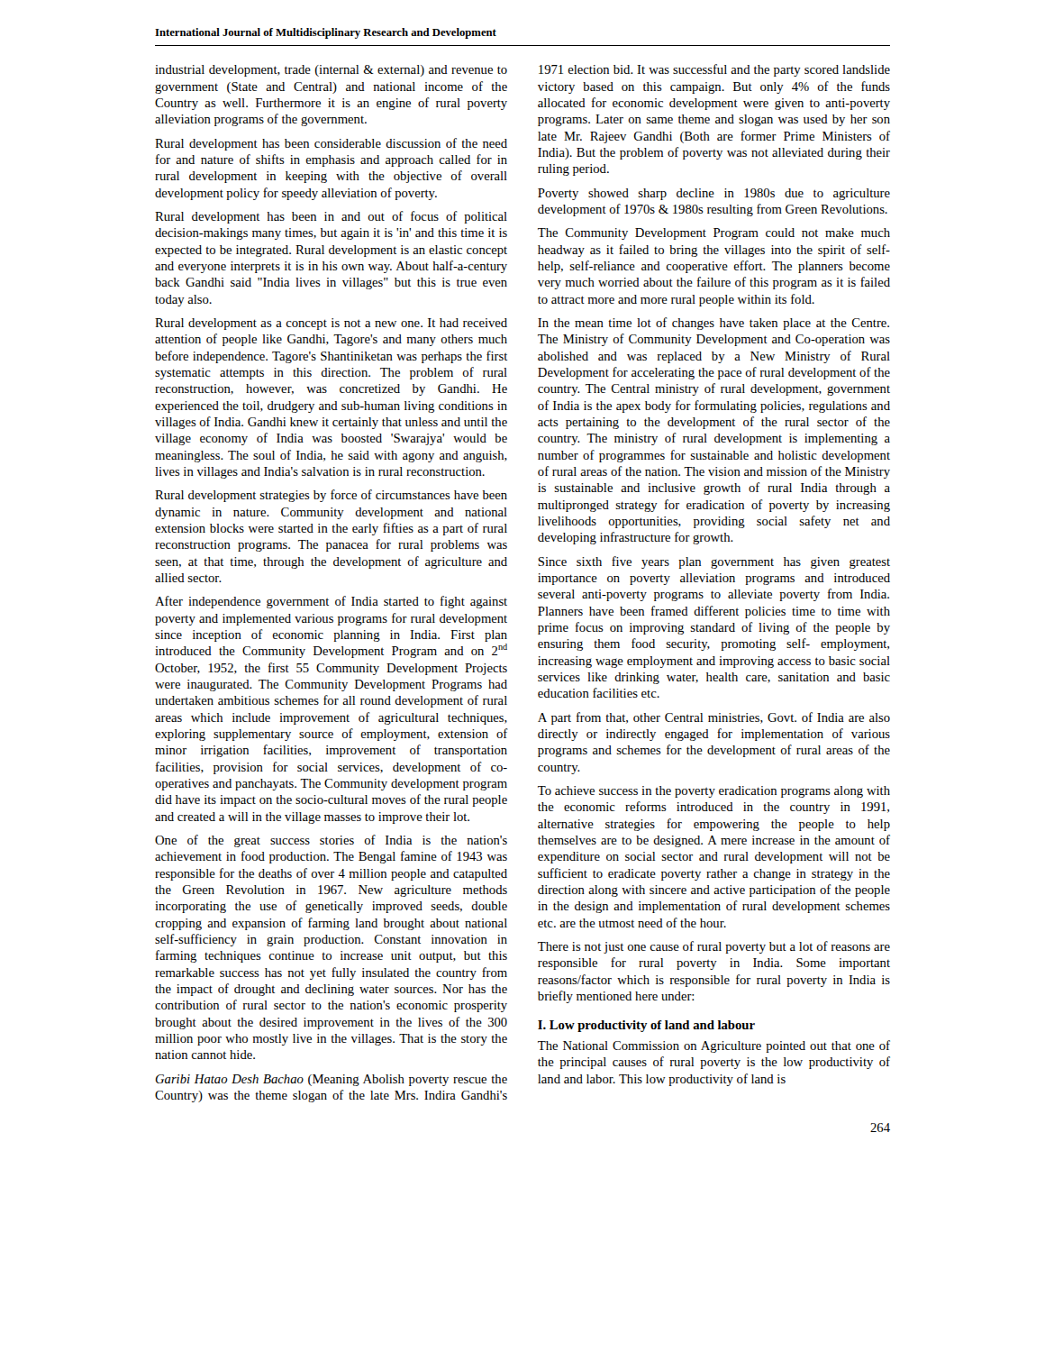International Journal of Multidisciplinary Research and Development
industrial development, trade (internal & external) and revenue to government (State and Central) and national income of the Country as well. Furthermore it is an engine of rural poverty alleviation programs of the government.
Rural development has been considerable discussion of the need for and nature of shifts in emphasis and approach called for in rural development in keeping with the objective of overall development policy for speedy alleviation of poverty.
Rural development has been in and out of focus of political decision-makings many times, but again it is 'in' and this time it is expected to be integrated. Rural development is an elastic concept and everyone interprets it is in his own way. About half-a-century back Gandhi said "India lives in villages" but this is true even today also.
Rural development as a concept is not a new one. It had received attention of people like Gandhi, Tagore's and many others much before independence. Tagore's Shantiniketan was perhaps the first systematic attempts in this direction. The problem of rural reconstruction, however, was concretized by Gandhi. He experienced the toil, drudgery and sub-human living conditions in villages of India. Gandhi knew it certainly that unless and until the village economy of India was boosted 'Swarajya' would be meaningless. The soul of India, he said with agony and anguish, lives in villages and India's salvation is in rural reconstruction.
Rural development strategies by force of circumstances have been dynamic in nature. Community development and national extension blocks were started in the early fifties as a part of rural reconstruction programs. The panacea for rural problems was seen, at that time, through the development of agriculture and allied sector.
After independence government of India started to fight against poverty and implemented various programs for rural development since inception of economic planning in India. First plan introduced the Community Development Program and on 2nd October, 1952, the first 55 Community Development Projects were inaugurated. The Community Development Programs had undertaken ambitious schemes for all round development of rural areas which include improvement of agricultural techniques, exploring supplementary source of employment, extension of minor irrigation facilities, improvement of transportation facilities, provision for social services, development of co-operatives and panchayats. The Community development program did have its impact on the socio-cultural moves of the rural people and created a will in the village masses to improve their lot.
One of the great success stories of India is the nation's achievement in food production. The Bengal famine of 1943 was responsible for the deaths of over 4 million people and catapulted the Green Revolution in 1967. New agriculture methods incorporating the use of genetically improved seeds, double cropping and expansion of farming land brought about national self-sufficiency in grain production. Constant innovation in farming techniques continue to increase unit output, but this remarkable success has not yet fully insulated the country from the impact of drought and declining water sources. Nor has the contribution of rural sector to the nation's economic prosperity brought about the desired improvement in the lives of the 300 million poor who mostly live in the villages. That is the story the nation cannot hide.
Garibi Hatao Desh Bachao (Meaning Abolish poverty rescue the Country) was the theme slogan of the late Mrs. Indira Gandhi's 1971 election bid. It was successful and the party scored landslide victory based on this campaign. But only 4% of the funds allocated for economic development were given to anti-poverty programs. Later on same theme and slogan was used by her son late Mr. Rajeev Gandhi (Both are former Prime Ministers of India). But the problem of poverty was not alleviated during their ruling period.
Poverty showed sharp decline in 1980s due to agriculture development of 1970s & 1980s resulting from Green Revolutions.
The Community Development Program could not make much headway as it failed to bring the villages into the spirit of self-help, self-reliance and cooperative effort. The planners become very much worried about the failure of this program as it is failed to attract more and more rural people within its fold.
In the mean time lot of changes have taken place at the Centre. The Ministry of Community Development and Co-operation was abolished and was replaced by a New Ministry of Rural Development for accelerating the pace of rural development of the country. The Central ministry of rural development, government of India is the apex body for formulating policies, regulations and acts pertaining to the development of the rural sector of the country. The ministry of rural development is implementing a number of programmes for sustainable and holistic development of rural areas of the nation. The vision and mission of the Ministry is sustainable and inclusive growth of rural India through a multipronged strategy for eradication of poverty by increasing livelihoods opportunities, providing social safety net and developing infrastructure for growth.
Since sixth five years plan government has given greatest importance on poverty alleviation programs and introduced several anti-poverty programs to alleviate poverty from India. Planners have been framed different policies time to time with prime focus on improving standard of living of the people by ensuring them food security, promoting self- employment, increasing wage employment and improving access to basic social services like drinking water, health care, sanitation and basic education facilities etc.
A part from that, other Central ministries, Govt. of India are also directly or indirectly engaged for implementation of various programs and schemes for the development of rural areas of the country.
To achieve success in the poverty eradication programs along with the economic reforms introduced in the country in 1991, alternative strategies for empowering the people to help themselves are to be designed. A mere increase in the amount of expenditure on social sector and rural development will not be sufficient to eradicate poverty rather a change in strategy in the direction along with sincere and active participation of the people in the design and implementation of rural development schemes etc. are the utmost need of the hour.
There is not just one cause of rural poverty but a lot of reasons are responsible for rural poverty in India. Some important reasons/factor which is responsible for rural poverty in India is briefly mentioned here under:
I. Low productivity of land and labour
The National Commission on Agriculture pointed out that one of the principal causes of rural poverty is the low productivity of land and labor. This low productivity of land is
264